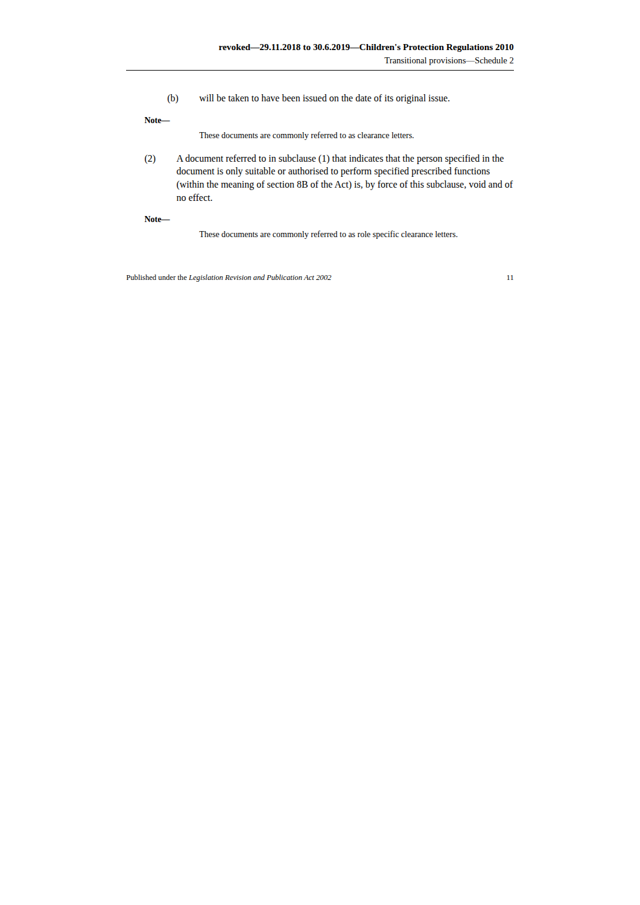revoked—29.11.2018 to 30.6.2019—Children's Protection Regulations 2010
Transitional provisions—Schedule 2
(b)
will be taken to have been issued on the date of its original issue.
Note—
These documents are commonly referred to as clearance letters.
(2)
A document referred to in subclause (1) that indicates that the person specified in the document is only suitable or authorised to perform specified prescribed functions (within the meaning of section 8B of the Act) is, by force of this subclause, void and of no effect.
Note—
These documents are commonly referred to as role specific clearance letters.
Published under the Legislation Revision and Publication Act 2002
11